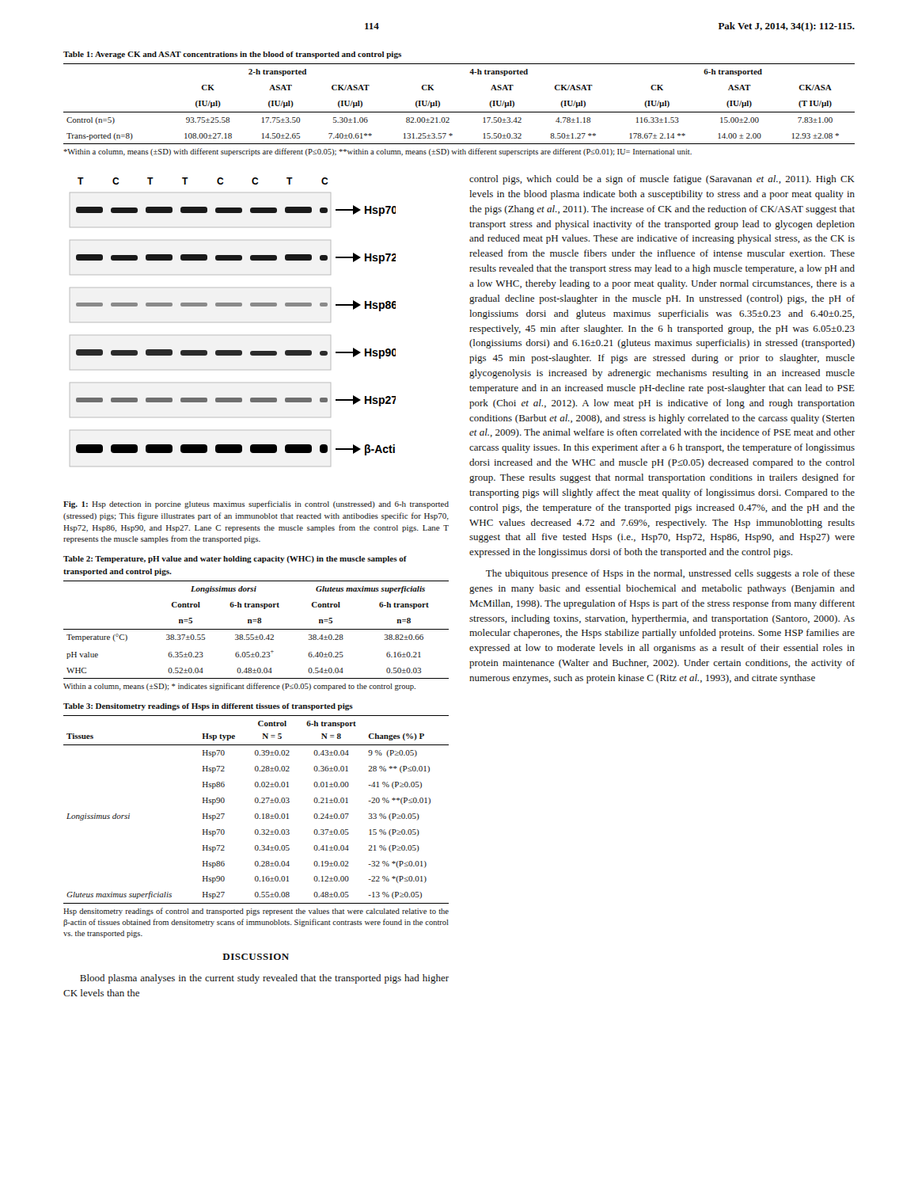114 Pak Vet J, 2014, 34(1): 112-115.
Table 1: Average CK and ASAT concentrations in the blood of transported and control pigs
| | 2-h transported | 4-h transported | 6-h transported |
| --- | --- | --- | --- |
| | CK | ASAT | CK/ASAT | CK | ASAT | CK/ASAT | CK | ASAT | CK/ASA |
| | (IU/µl) | (IU/µl) | (IU/µl) | (IU/µl) | (IU/µl) | (IU/µl) | (IU/µl) | (IU/µl) | (T IU/µl) |
| Control (n=5) | 93.75±25.58 | 17.75±3.50 | 5.30±1.06 | 82.00±21.02 | 17.50±3.42 | 4.78±1.18 | 116.33±1.53 | 15.00±2.00 | 7.83±1.00 |
| Trans-ported (n=8) | 108.00±27.18 | 14.50±2.65 | 7.40±0.61** | 131.25±3.57 * | 15.50±0.32 | 8.50±1.27 ** | 178.67± 2.14 ** | 14.00 ± 2.00 | 12.93 ±2.08 * |
*Within a column, means (±SD) with different superscripts are different (P≤0.05); **within a column, means (±SD) with different superscripts are different (P≤0.01); IU= International unit.
T C T T C C T C Hsp70 Hsp72 Hsp86 Hsp90 Hsp27 β-Actir
Fig. 1: Hsp detection in porcine gluteus maximus superficialis in control (unstressed) and 6-h transported (stressed) pigs; This figure illustrates part of an immunoblot that reacted with antibodies specific for Hsp70, Hsp72, Hsp86, Hsp90, and Hsp27. Lane C represents the muscle samples from the control pigs. Lane T represents the muscle samples from the transported pigs.
Table 2: Temperature, pH value and water holding capacity (WHC) in the muscle samples of transported and control pigs.
| | Longissimus dorsi | Gluteus maximus superficialis |
| --- | --- | --- |
| | Control | 6-h transport | Control | 6-h transport |
| | n=5 | n=8 | n=5 | n=8 |
| Temperature (°C) | 38.37±0.55 | 38.55±0.42 | 38.4±0.28 | 38.82±0.66 |
| pH value | 6.35±0.23 | 6.05±0.23 + | 6.40±0.25 | 6.16±0.21 |
| WHC | 0.52±0.04 | 0.48±0.04 | 0.54±0.04 | 0.50±0.03 |
Within a column, means (±SD); * indicates significant difference (P≤0.05) compared to the control group.
Table 3: Densitometry readings of Hsps in different tissues of transported pigs
| Tissues | Hsp type | Control N = 5 | 6-h transport N = 8 | Changes (%) P |
| --- | --- | --- | --- | --- |
| Longissimus dorsi | Hsp70 | 0.39±0.02 | 0.43±0.04 | 9 % (P≥0.05) |
| Hsp72 | 0.28±0.02 | 0.36±0.01 | 28 % ** (P≤0.01) |
| Hsp86 | 0.02±0.01 | 0.01±0.00 | -41 % (P≥0.05) |
| Hsp90 | 0.27±0.03 | 0.21±0.01 | -20 % **(P≤0.01) |
| Hsp27 | 0.18±0.01 | 0.24±0.07 | 33 % (P≥0.05) |
| Gluteus maximus superficialis | Hsp70 | 0.32±0.03 | 0.37±0.05 | 15 % (P≥0.05) |
| Hsp72 | 0.34±0.05 | 0.41±0.04 | 21 % (P≥0.05) |
| Hsp86 | 0.28±0.04 | 0.19±0.02 | -32 % *(P≤0.01) |
| Hsp90 | 0.16±0.01 | 0.12±0.00 | -22 % *(P≤0.01) |
| Hsp27 | 0.55±0.08 | 0.48±0.05 | -13 % (P≥0.05) |
Hsp densitometry readings of control and transported pigs represent the values that were calculated relative to the β-actin of tissues obtained from densitometry scans of immunoblots. Significant contrasts were found in the control vs. the transported pigs.
DISCUSSION
Blood plasma analyses in the current study revealed that the transported pigs had higher CK levels than the
control pigs, which could be a sign of muscle fatigue (Saravanan et al., 2011). High CK levels in the blood plasma indicate both a susceptibility to stress and a poor meat quality in the pigs (Zhang et al., 2011). The increase of CK and the reduction of CK/ASAT suggest that transport stress and physical inactivity of the transported group lead to glycogen depletion and reduced meat pH values. These are indicative of increasing physical stress, as the CK is released from the muscle fibers under the influence of intense muscular exertion. These results revealed that the transport stress may lead to a high muscle temperature, a low pH and a low WHC, thereby leading to a poor meat quality. Under normal circumstances, there is a gradual decline post-slaughter in the muscle pH. In unstressed (control) pigs, the pH of longissiums dorsi and gluteus maximus superficialis was 6.35±0.23 and 6.40±0.25, respectively, 45 min after slaughter. In the 6 h transported group, the pH was 6.05±0.23 (longissiums dorsi) and 6.16±0.21 (gluteus maximus superficialis) in stressed (transported) pigs 45 min post-slaughter. If pigs are stressed during or prior to slaughter, muscle glycogenolysis is increased by adrenergic mechanisms resulting in an increased muscle temperature and in an increased muscle pH-decline rate post-slaughter that can lead to PSE pork (Choi et al., 2012). A low meat pH is indicative of long and rough transportation conditions (Barbut et al., 2008), and stress is highly correlated to the carcass quality (Sterten et al., 2009). The animal welfare is often correlated with the incidence of PSE meat and other carcass quality issues. In this experiment after a 6 h transport, the temperature of longissimus dorsi increased and the WHC and muscle pH (P≤0.05) decreased compared to the control group. These results suggest that normal transportation conditions in trailers designed for transporting pigs will slightly affect the meat quality of longissimus dorsi. Compared to the control pigs, the temperature of the transported pigs increased 0.47%, and the pH and the WHC values decreased 4.72 and 7.69%, respectively. The Hsp immunoblotting results suggest that all five tested Hsps (i.e., Hsp70, Hsp72, Hsp86, Hsp90, and Hsp27) were expressed in the longissimus dorsi of both the transported and the control pigs.
The ubiquitous presence of Hsps in the normal, unstressed cells suggests a role of these genes in many basic and essential biochemical and metabolic pathways (Benjamin and McMillan, 1998). The upregulation of Hsps is part of the stress response from many different stressors, including toxins, starvation, hyperthermia, and transportation (Santoro, 2000). As molecular chaperones, the Hsps stabilize partially unfolded proteins. Some HSP families are expressed at low to moderate levels in all organisms as a result of their essential roles in protein maintenance (Walter and Buchner, 2002). Under certain conditions, the activity of numerous enzymes, such as protein kinase C (Ritz et al., 1993), and citrate synthase